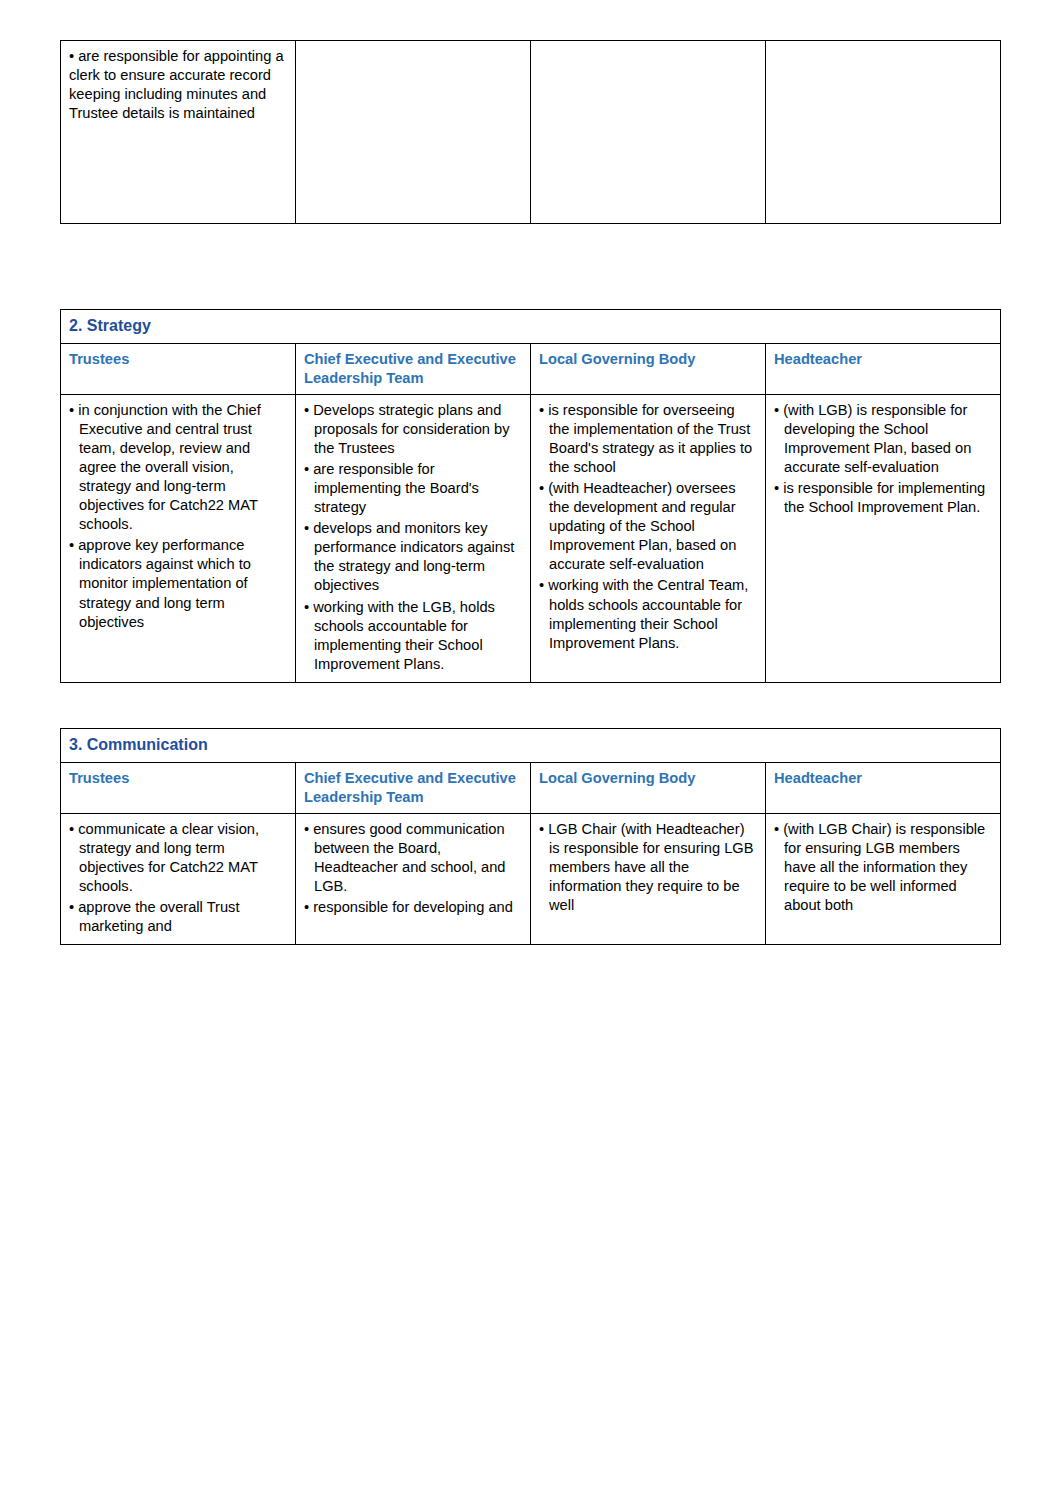| • are responsible for appointing a clerk to ensure accurate record keeping including minutes and Trustee details is maintained | | | |
| 2. Strategy |
| Trustees | Chief Executive and Executive Leadership Team | Local Governing Body | Headteacher |
| • in conjunction with the Chief Executive and central trust team, develop, review and agree the overall vision, strategy and long-term objectives for Catch22 MAT schools. • approve key performance indicators against which to monitor implementation of strategy and long term objectives | • Develops strategic plans and proposals for consideration by the Trustees • are responsible for implementing the Board's strategy • develops and monitors key performance indicators against the strategy and long-term objectives • working with the LGB, holds schools accountable for implementing their School Improvement Plans. | • is responsible for overseeing the implementation of the Trust Board's strategy as it applies to the school • (with Headteacher) oversees the development and regular updating of the School Improvement Plan, based on accurate self-evaluation • working with the Central Team, holds schools accountable for implementing their School Improvement Plans. | • (with LGB) is responsible for developing the School Improvement Plan, based on accurate self-evaluation • is responsible for implementing the School Improvement Plan. |
| 3. Communication |
| Trustees | Chief Executive and Executive Leadership Team | Local Governing Body | Headteacher |
| • communicate a clear vision, strategy and long term objectives for Catch22 MAT schools. • approve the overall Trust marketing and | • ensures good communication between the Board, Headteacher and school, and LGB. • responsible for developing and | • LGB Chair (with Headteacher) is responsible for ensuring LGB members have all the information they require to be well | • (with LGB Chair) is responsible for ensuring LGB members have all the information they require to be well informed about both |